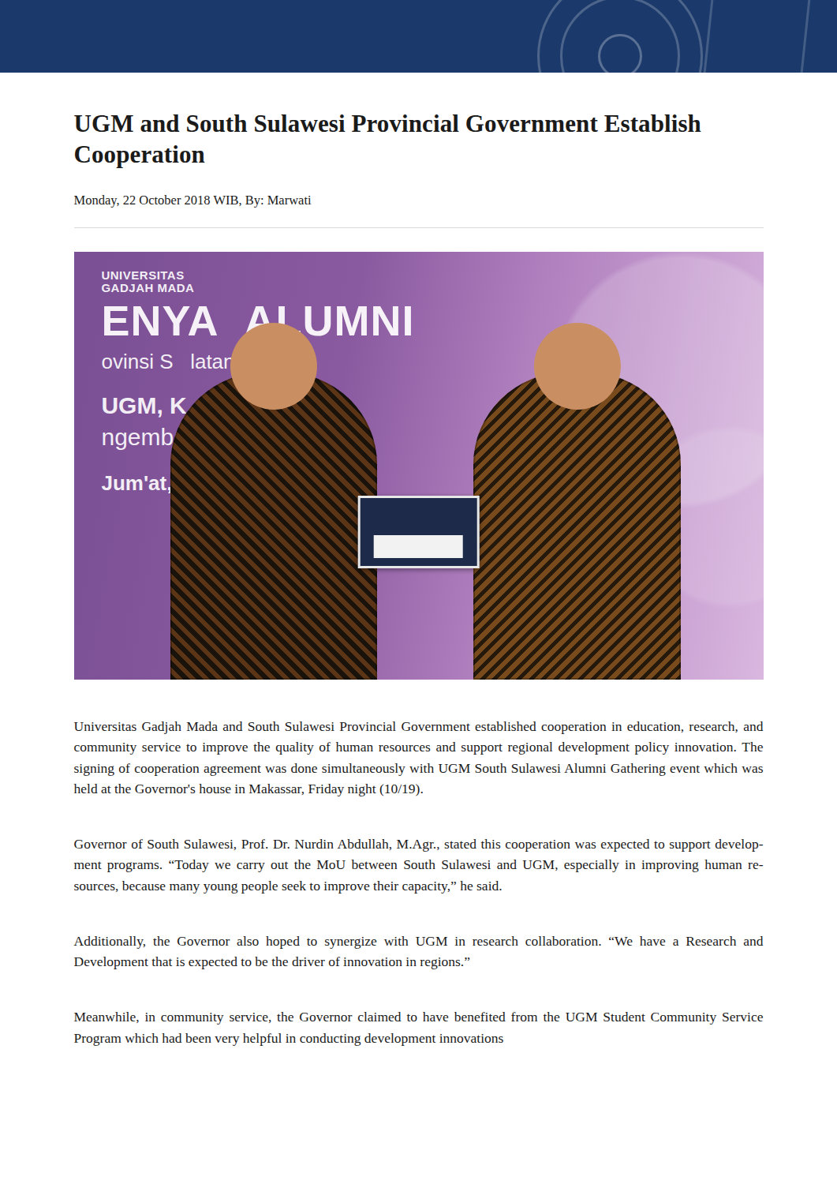UGM
UGM and South Sulawesi Provincial Government Establish Cooperation
Monday, 22 October 2018 WIB, By: Marwati
UNIVERSITAS
GADJAH MADA
ENYA ALUMNI
ovinsi S latan
UGM, K i S
ngemba
Jum'at, 19
Universitas Gadjah Mada and South Sulawesi Provincial Government established cooperation in education, research, and community service to improve the quality of human resources and support regional development policy innovation. The signing of cooperation agreement was done simultaneously with UGM South Sulawesi Alumni Gathering event which was held at the Governor's house in Makassar, Friday night (10/19).
Governor of South Sulawesi, Prof. Dr. Nurdin Abdullah, M.Agr., stated this cooperation was expected to support development programs. “Today we carry out the MoU between South Sulawesi and UGM, especially in improving human resources, because many young people seek to improve their capacity,” he said.
Additionally, the Governor also hoped to synergize with UGM in research collaboration. “We have a Research and Development that is expected to be the driver of innovation in regions.”
Meanwhile, in community service, the Governor claimed to have benefited from the UGM Student Community Service Program which had been very helpful in conducting development innovations